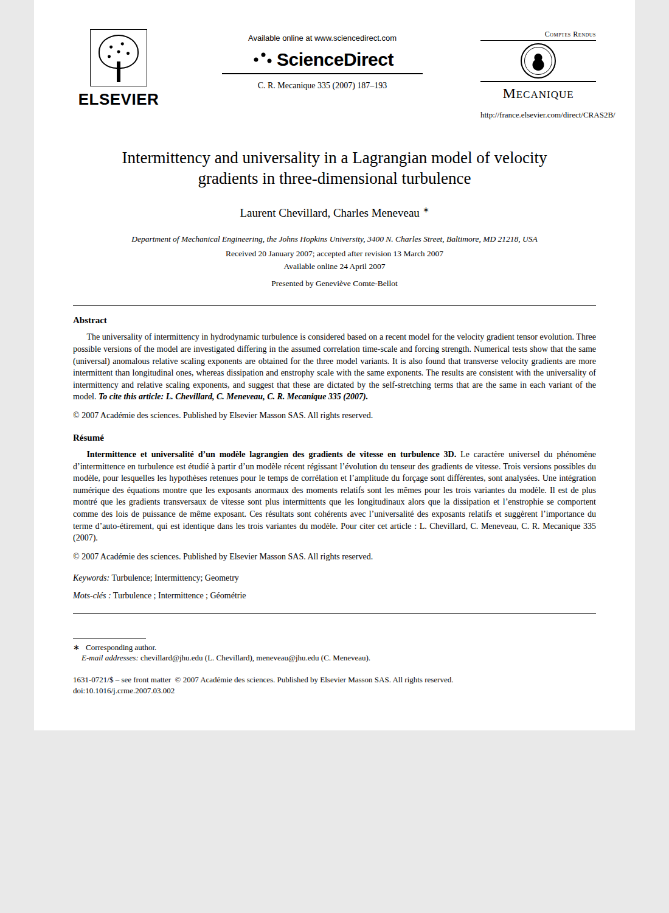ELSEVIER
Available online at www.sciencedirect.com
Science Direct
C. R. Mecanique 335 (2007) 187–193
Comptes Rendus
Mecanique
http://france.elsevier.com/direct/CRAS2B/
Intermittency and universality in a Lagrangian model of velocity
gradients in three-dimensional turbulence
Laurent Chevillard, Charles Meneveau ∗
Department of Mechanical Engineering, the Johns Hopkins University, 3400 N. Charles Street, Baltimore, MD 21218, USA
Received 20 January 2007; accepted after revision 13 March 2007
Available online 24 April 2007
Presented by Geneviève Comte-Bellot
Abstract
The universality of intermittency in hydrodynamic turbulence is considered based on a recent model for the velocity gradient tensor evolution. Three possible versions of the model are investigated differing in the assumed correlation time-scale and forcing strength. Numerical tests show that the same (universal) anomalous relative scaling exponents are obtained for the three model variants. It is also found that transverse velocity gradients are more intermittent than longitudinal ones, whereas dissipation and enstrophy scale with the same exponents. The results are consistent with the universality of intermittency and relative scaling exponents, and suggest that these are dictated by the self-stretching terms that are the same in each variant of the model. To cite this article: L. Chevillard, C. Meneveau, C. R. Mecanique 335 (2007).
© 2007 Académie des sciences. Published by Elsevier Masson SAS. All rights reserved.
Résumé
Intermittence et universalité d’un modèle lagrangien des gradients de vitesse en turbulence 3D. Le caractère universel du phénomène d’intermittence en turbulence est étudié à partir d’un modèle récent régissant l’évolution du tenseur des gradients de vitesse. Trois versions possibles du modèle, pour lesquelles les hypothèses retenues pour le temps de corrélation et l’amplitude du forçage sont différentes, sont analysées. Une intégration numérique des équations montre que les exposants anormaux des moments relatifs sont les mêmes pour les trois variantes du modèle. Il est de plus montré que les gradients transversaux de vitesse sont plus intermittents que les longitudinaux alors que la dissipation et l’enstrophie se comportent comme des lois de puissance de même exposant. Ces résultats sont cohérents avec l’universalité des exposants relatifs et suggèrent l’importance du terme d’auto-étirement, qui est identique dans les trois variantes du modèle. Pour citer cet article : L. Chevillard, C. Meneveau, C. R. Mecanique 335 (2007).
© 2007 Académie des sciences. Published by Elsevier Masson SAS. All rights reserved.
Keywords: Turbulence; Intermittency; Geometry
Mots-clés : Turbulence ; Intermittence ; Géométrie
∗Corresponding author.
E-mail addresses: chevillard@jhu.edu (L. Chevillard), meneveau@jhu.edu (C. Meneveau).
1631-0721/$ – see front matter © 2007 Académie des sciences. Published by Elsevier Masson SAS. All rights reserved.
doi:10.1016/j.crme.2007.03.002